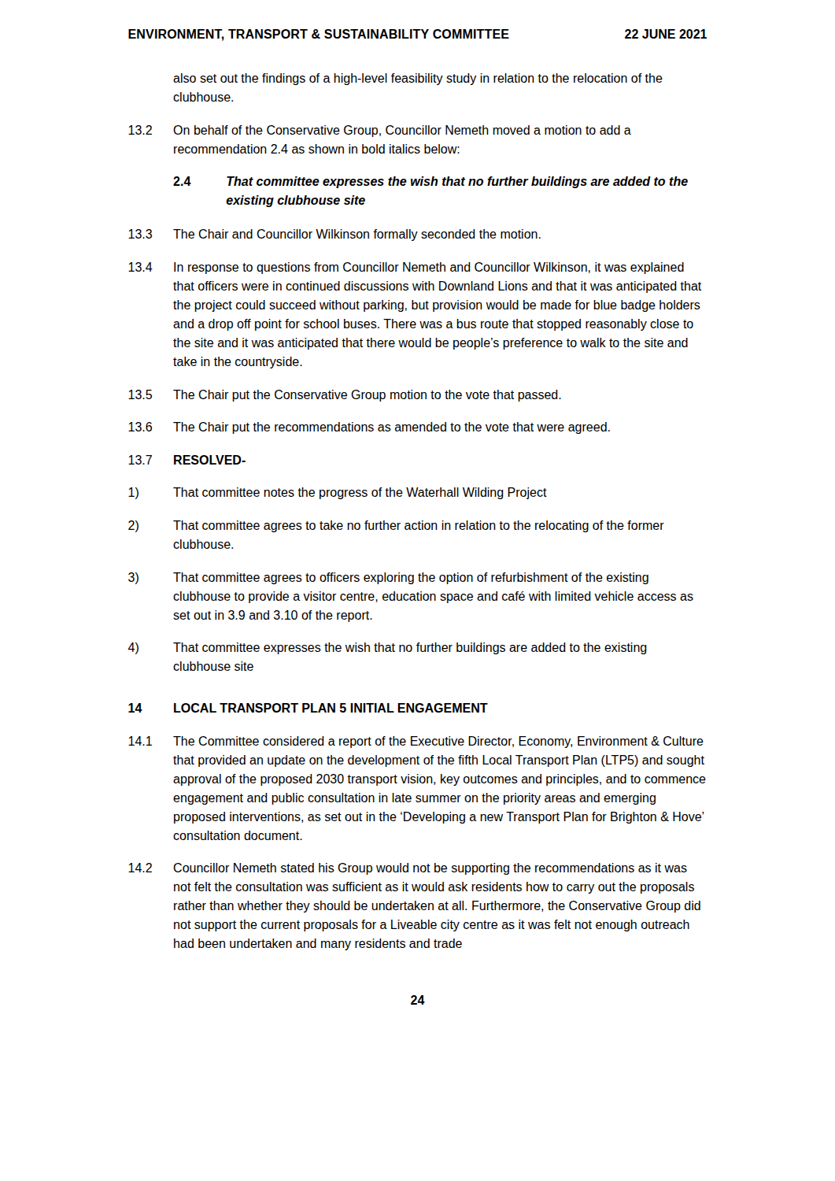Environment, Transport & Sustainability Committee 22 June 2021
also set out the findings of a high-level feasibility study in relation to the relocation of the clubhouse.
13.2 On behalf of the Conservative Group, Councillor Nemeth moved a motion to add a recommendation 2.4 as shown in bold italics below:
2.4 That committee expresses the wish that no further buildings are added to the existing clubhouse site
13.3 The Chair and Councillor Wilkinson formally seconded the motion.
13.4 In response to questions from Councillor Nemeth and Councillor Wilkinson, it was explained that officers were in continued discussions with Downland Lions and that it was anticipated that the project could succeed without parking, but provision would be made for blue badge holders and a drop off point for school buses. There was a bus route that stopped reasonably close to the site and it was anticipated that there would be people’s preference to walk to the site and take in the countryside.
13.5 The Chair put the Conservative Group motion to the vote that passed.
13.6 The Chair put the recommendations as amended to the vote that were agreed.
13.7
RESOLVED-
1) That committee notes the progress of the Waterhall Wilding Project
2) That committee agrees to take no further action in relation to the relocating of the former clubhouse.
3) That committee agrees to officers exploring the option of refurbishment of the existing clubhouse to provide a visitor centre, education space and café with limited vehicle access as set out in 3.9 and 3.10 of the report.
4) That committee expresses the wish that no further buildings are added to the existing clubhouse site
14 Local Transport Plan 5 Initial Engagement
14.1 The Committee considered a report of the Executive Director, Economy, Environment & Culture that provided an update on the development of the fifth Local Transport Plan (LTP5) and sought approval of the proposed 2030 transport vision, key outcomes and principles, and to commence engagement and public consultation in late summer on the priority areas and emerging proposed interventions, as set out in the ‘Developing a new Transport Plan for Brighton & Hove’ consultation document.
14.2 Councillor Nemeth stated his Group would not be supporting the recommendations as it was not felt the consultation was sufficient as it would ask residents how to carry out the proposals rather than whether they should be undertaken at all. Furthermore, the Conservative Group did not support the current proposals for a Liveable city centre as it was felt not enough outreach had been undertaken and many residents and trade
24